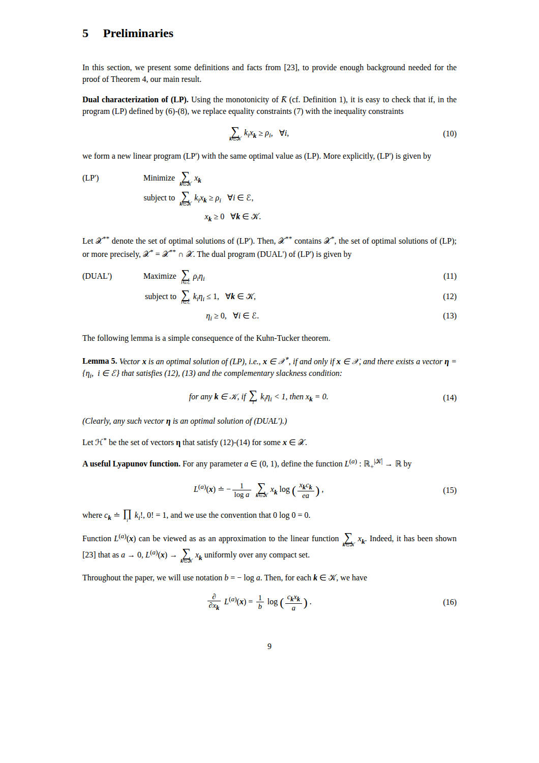5 Preliminaries
In this section, we present some definitions and facts from [23], to provide enough background needed for the proof of Theorem 4, our main result.
Dual characterization of (LP). Using the monotonicity of K̄ (cf. Definition 1), it is easy to check that if, in the program (LP) defined by (6)-(8), we replace equality constraints (7) with the inequality constraints
∑k∈𝒦 kixk ≥ ρi, ∀i,
(10)
we form a new linear program (LP') with the same optimal value as (LP). More explicitly, (LP') is given by
(LP')
Minimize
∑k∈𝒦 xk
subject to
∑k∈𝒦 kixk ≥ ρi ∀i ∈ ℰ,
xk ≥ 0 ∀k ∈ 𝒦.
Let 𝒳** denote the set of optimal solutions of (LP'). Then, 𝒳** contains 𝒳*, the set of optimal solutions of (LP); or more precisely, 𝒳* = 𝒳** ∩ 𝒳. The dual program (DUAL') of (LP') is given by
(DUAL')
Maximize
∑i∈ℰ ρiηi
(11)
subject to
∑i∈ℰ kiηi ≤ 1, ∀k ∈ 𝒦,
(12)
ηi ≥ 0, ∀i ∈ ℰ.
(13)
The following lemma is a simple consequence of the Kuhn-Tucker theorem.
Lemma 5. Vector x is an optimal solution of (LP), i.e., x ∈ 𝒳*, if and only if x ∈ 𝒳, and there exists a vector η = {ηi, i ∈ ℰ} that satisfies (12), (13) and the complementary slackness condition:
for any k ∈ 𝒦, if ∑i kiηi < 1, then xk = 0.
(14)
(Clearly, any such vector η is an optimal solution of (DUAL').)
Let ℋ* be the set of vectors η that satisfy (12)-(14) for some x ∈ 𝒳.
A useful Lyapunov function. For any parameter a ∈ (0, 1), define the function L(a) : ℝ+|𝒦| → ℝ by
L(a)(x) ≐ −1 log a ∑k∈𝒦 xk log (xkck ea) ,
(15)
where ck ≐ ∏i ki!, 0! = 1, and we use the convention that 0 log 0 = 0.
Function L(a)(x) can be viewed as as an approximation to the linear function ∑k∈𝒦 xk. Indeed, it has been shown [23] that as a → 0, L(a)(x) → ∑k∈𝒦 xk uniformly over any compact set.
Throughout the paper, we will use notation b = − log a. Then, for each k ∈ 𝒦, we have
∂∂xk L(a)(x) = 1 b log (ckxk a) .
(16)
9